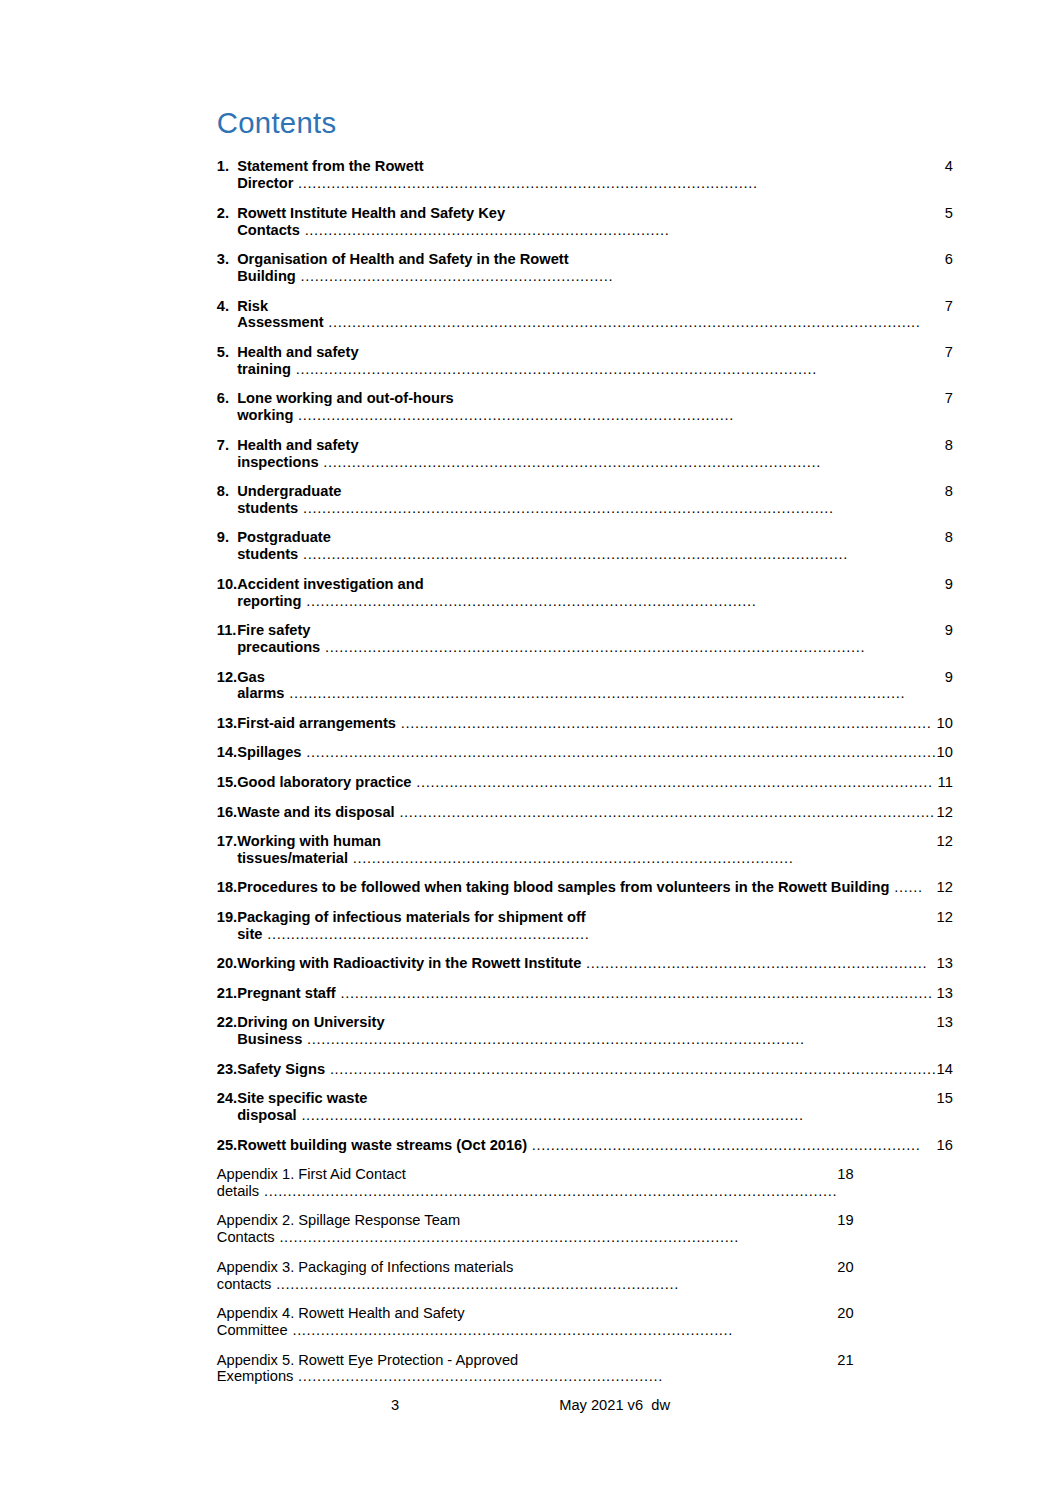Contents
| 1. | Statement from the Rowett Director ................................................................................................. | 4 |
| 2. | Rowett Institute Health and Safety Key Contacts ............................................................................. | 5 |
| 3. | Organisation of Health and Safety in the Rowett Building .................................................................. | 6 |
| 4. | Risk Assessment ............................................................................................................................. | 7 |
| 5. | Health and safety training .............................................................................................................. | 7 |
| 6. | Lone working and out-of-hours working ............................................................................................ | 7 |
| 7. | Health and safety inspections ......................................................................................................... | 8 |
| 8. | Undergraduate students ................................................................................................................ | 8 |
| 9. | Postgraduate students ................................................................................................................... | 8 |
| 10. | Accident investigation and reporting ............................................................................................... | 9 |
| 11. | Fire safety precautions .................................................................................................................. | 9 |
| 12. | Gas alarms .................................................................................................................................. | 9 |
| 13. | First-aid arrangements ................................................................................................................ | 10 |
| 14. | Spillages ..................................................................................................................................... | 10 |
| 15. | Good laboratory practice ............................................................................................................. | 11 |
| 16. | Waste and its disposal ................................................................................................................. | 12 |
| 17. | Working with human tissues/material ............................................................................................. | 12 |
| 18. | Procedures to be followed when taking blood samples from volunteers in the Rowett Building ...... | 12 |
| 19. | Packaging of infectious materials for shipment off site .................................................................... | 12 |
| 20. | Working with Radioactivity in the Rowett Institute ........................................................................ | 13 |
| 21. | Pregnant staff ............................................................................................................................. | 13 |
| 22. | Driving on University Business ......................................................................................................... | 13 |
| 23. | Safety Signs ................................................................................................................................ | 14 |
| 24. | Site specific waste disposal .......................................................................................................... | 15 |
| 25. | Rowett building waste streams (Oct 2016) .................................................................................. | 16 |
| Appendix 1. First Aid Contact details ......................................................................................................................... | 18 |
| Appendix 2. Spillage Response Team Contacts ................................................................................................. | 19 |
| Appendix 3. Packaging of Infections materials contacts ..................................................................................... | 20 |
| Appendix 4. Rowett Health and Safety Committee ............................................................................................. | 20 |
| Appendix 5. Rowett Eye Protection - Approved Exemptions ............................................................................. | 21 |
3 May 2021 v6 dw